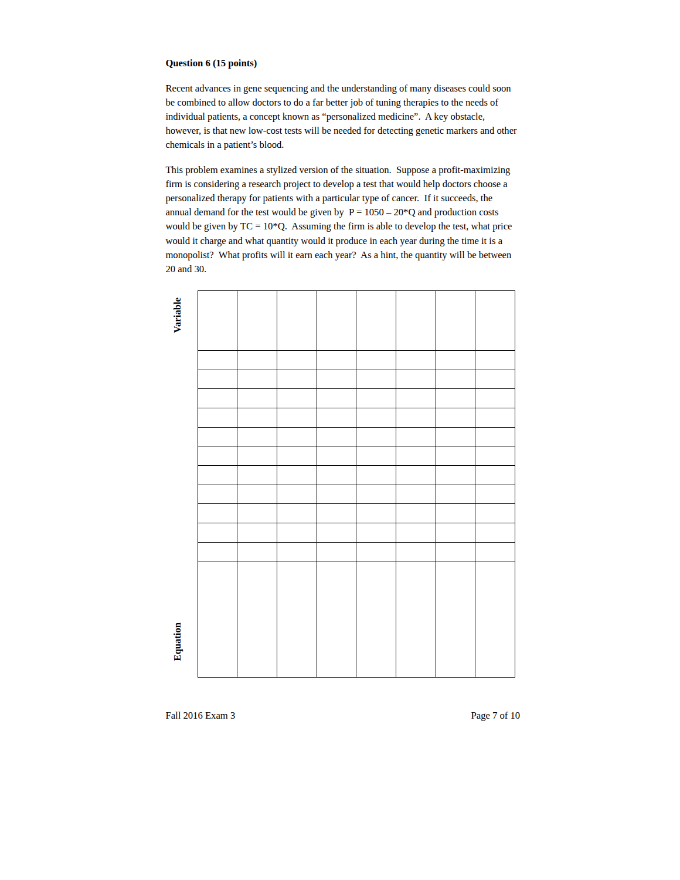Question 6 (15 points)
Recent advances in gene sequencing and the understanding of many diseases could soon be combined to allow doctors to do a far better job of tuning therapies to the needs of individual patients, a concept known as “personalized medicine”. A key obstacle, however, is that new low-cost tests will be needed for detecting genetic markers and other chemicals in a patient’s blood.
This problem examines a stylized version of the situation. Suppose a profit-maximizing firm is considering a research project to develop a test that would help doctors choose a personalized therapy for patients with a particular type of cancer. If it succeeds, the annual demand for the test would be given by P = 1050 – 20*Q and production costs would be given by TC = 10*Q. Assuming the firm is able to develop the test, what price would it charge and what quantity would it produce in each year during the time it is a monopolist? What profits will it earn each year? As a hint, the quantity will be between 20 and 30.
Variable
Equation
Fall 2016 Exam 3 Page 7 of 10